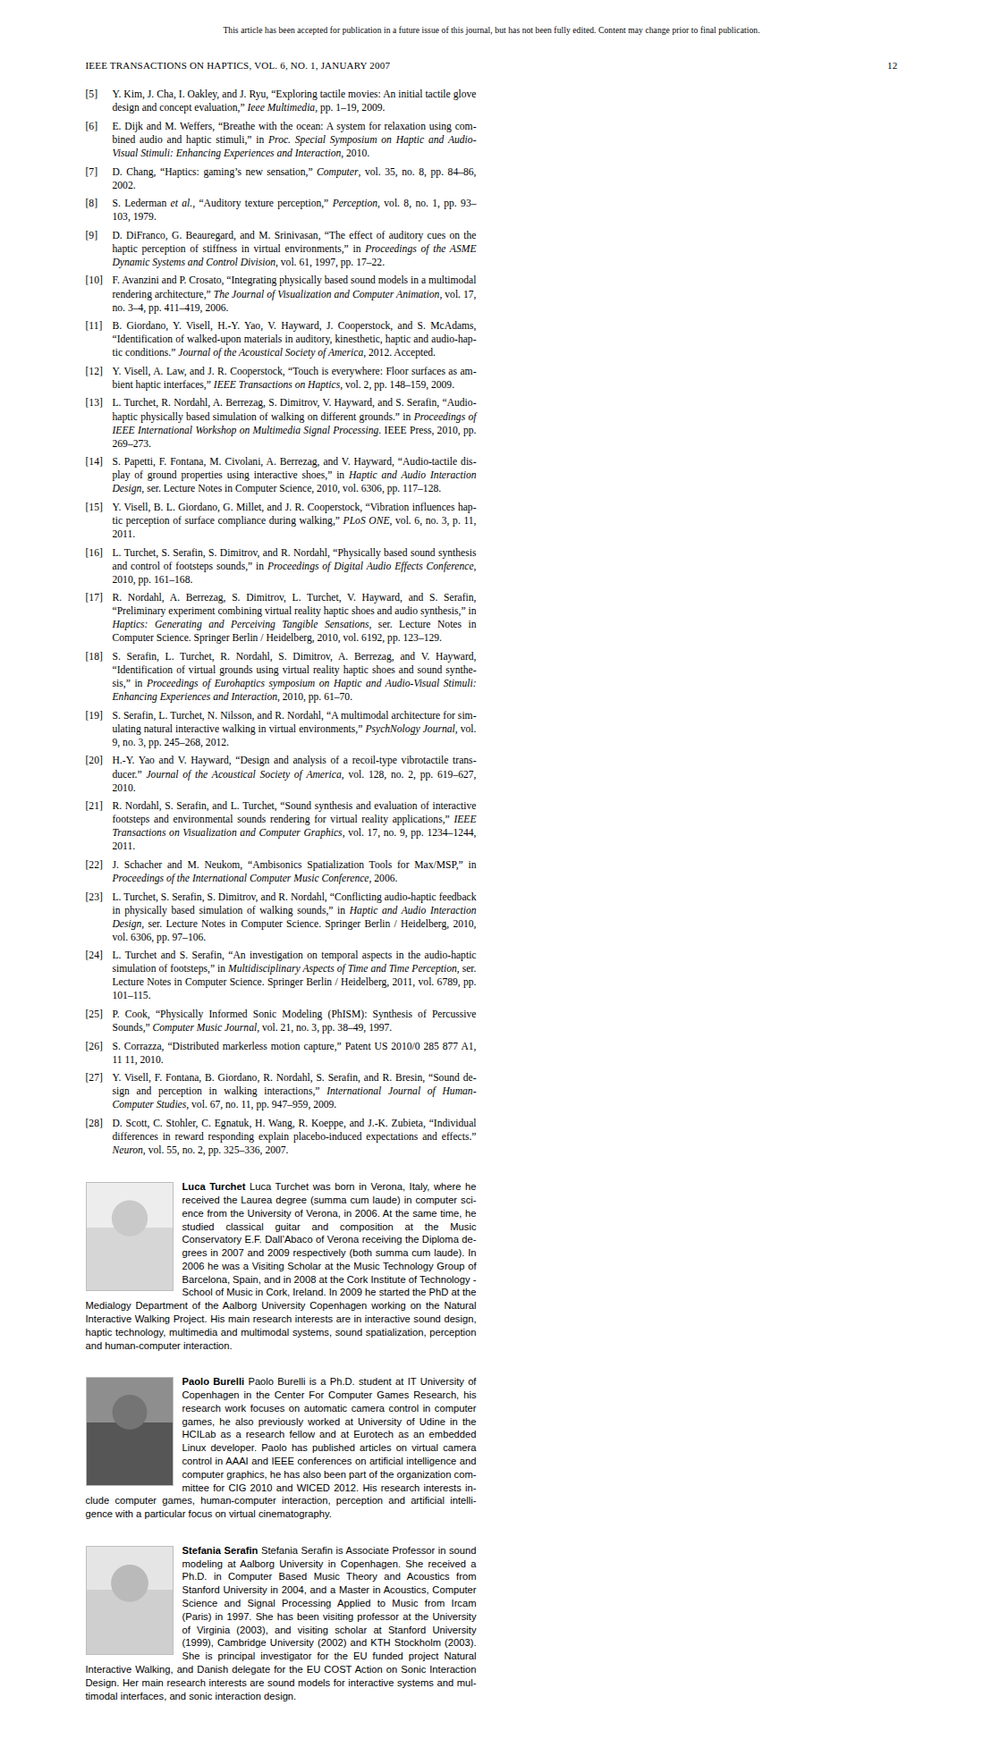This article has been accepted for publication in a future issue of this journal, but has not been fully edited. Content may change prior to final publication.
IEEE TRANSACTIONS ON HAPTICS, VOL. 6, NO. 1, JANUARY 2007
12
[5] Y. Kim, J. Cha, I. Oakley, and J. Ryu, “Exploring tactile movies: An initial tactile glove design and concept evaluation,” Ieee Multimedia, pp. 1–19, 2009.
[6] E. Dijk and M. Weffers, “Breathe with the ocean: A system for relaxation using combined audio and haptic stimuli,” in Proc. Special Symposium on Haptic and Audio-Visual Stimuli: Enhancing Experiences and Interaction, 2010.
[7] D. Chang, “Haptics: gaming’s new sensation,” Computer, vol. 35, no. 8, pp. 84–86, 2002.
[8] S. Lederman et al., “Auditory texture perception,” Perception, vol. 8, no. 1, pp. 93–103, 1979.
[9] D. DiFranco, G. Beauregard, and M. Srinivasan, “The effect of auditory cues on the haptic perception of stiffness in virtual environments,” in Proceedings of the ASME Dynamic Systems and Control Division, vol. 61, 1997, pp. 17–22.
[10] F. Avanzini and P. Crosato, “Integrating physically based sound models in a multimodal rendering architecture,” The Journal of Visualization and Computer Animation, vol. 17, no. 3–4, pp. 411–419, 2006.
[11] B. Giordano, Y. Visell, H.-Y. Yao, V. Hayward, J. Cooperstock, and S. McAdams, “Identification of walked-upon materials in auditory, kinesthetic, haptic and audio-haptic conditions.” Journal of the Acoustical Society of America, 2012. Accepted.
[12] Y. Visell, A. Law, and J. R. Cooperstock, “Touch is everywhere: Floor surfaces as ambient haptic interfaces,” IEEE Transactions on Haptics, vol. 2, pp. 148–159, 2009.
[13] L. Turchet, R. Nordahl, A. Berrezag, S. Dimitrov, V. Hayward, and S. Serafin, “Audio-haptic physically based simulation of walking on different grounds.” in Proceedings of IEEE International Workshop on Multimedia Signal Processing. IEEE Press, 2010, pp. 269–273.
[14] S. Papetti, F. Fontana, M. Civolani, A. Berrezag, and V. Hayward, “Audio-tactile display of ground properties using interactive shoes,” in Haptic and Audio Interaction Design, ser. Lecture Notes in Computer Science, 2010, vol. 6306, pp. 117–128.
[15] Y. Visell, B. L. Giordano, G. Millet, and J. R. Cooperstock, “Vibration influences haptic perception of surface compliance during walking,” PLoS ONE, vol. 6, no. 3, p. 11, 2011.
[16] L. Turchet, S. Serafin, S. Dimitrov, and R. Nordahl, “Physically based sound synthesis and control of footsteps sounds,” in Proceedings of Digital Audio Effects Conference, 2010, pp. 161–168.
[17] R. Nordahl, A. Berrezag, S. Dimitrov, L. Turchet, V. Hayward, and S. Serafin, “Preliminary experiment combining virtual reality haptic shoes and audio synthesis,” in Haptics: Generating and Perceiving Tangible Sensations, ser. Lecture Notes in Computer Science. Springer Berlin / Heidelberg, 2010, vol. 6192, pp. 123–129.
[18] S. Serafin, L. Turchet, R. Nordahl, S. Dimitrov, A. Berrezag, and V. Hayward, “Identification of virtual grounds using virtual reality haptic shoes and sound synthesis,” in Proceedings of Eurohaptics symposium on Haptic and Audio-Visual Stimuli: Enhancing Experiences and Interaction, 2010, pp. 61–70.
[19] S. Serafin, L. Turchet, N. Nilsson, and R. Nordahl, “A multimodal architecture for simulating natural interactive walking in virtual environments,” PsychNology Journal, vol. 9, no. 3, pp. 245–268, 2012.
[20] H.-Y. Yao and V. Hayward, “Design and analysis of a recoil-type vibrotactile transducer.” Journal of the Acoustical Society of America, vol. 128, no. 2, pp. 619–627, 2010.
[21] R. Nordahl, S. Serafin, and L. Turchet, “Sound synthesis and evaluation of interactive footsteps and environmental sounds rendering for virtual reality applications,” IEEE Transactions on Visualization and Computer Graphics, vol. 17, no. 9, pp. 1234–1244, 2011.
[22] J. Schacher and M. Neukom, “Ambisonics Spatialization Tools for Max/MSP,” in Proceedings of the International Computer Music Conference, 2006.
[23] L. Turchet, S. Serafin, S. Dimitrov, and R. Nordahl, “Conflicting audio-haptic feedback in physically based simulation of walking sounds,” in Haptic and Audio Interaction Design, ser. Lecture Notes in Computer Science. Springer Berlin / Heidelberg, 2010, vol. 6306, pp. 97–106.
[24] L. Turchet and S. Serafin, “An investigation on temporal aspects in the audio-haptic simulation of footsteps,” in Multidisciplinary Aspects of Time and Time Perception, ser. Lecture Notes in Computer Science. Springer Berlin / Heidelberg, 2011, vol. 6789, pp. 101–115.
[25] P. Cook, “Physically Informed Sonic Modeling (PhISM): Synthesis of Percussive Sounds,” Computer Music Journal, vol. 21, no. 3, pp. 38–49, 1997.
[26] S. Corrazza, “Distributed markerless motion capture,” Patent US 2010/0 285 877 A1, 11 11, 2010.
[27] Y. Visell, F. Fontana, B. Giordano, R. Nordahl, S. Serafin, and R. Bresin, “Sound design and perception in walking interactions,” International Journal of Human-Computer Studies, vol. 67, no. 11, pp. 947–959, 2009.
[28] D. Scott, C. Stohler, C. Egnatuk, H. Wang, R. Koeppe, and J.-K. Zubieta, “Individual differences in reward responding explain placebo-induced expectations and effects.” Neuron, vol. 55, no. 2, pp. 325–336, 2007.
Luca Turchet Luca Turchet was born in Verona, Italy, where he received the Laurea degree (summa cum laude) in computer science from the University of Verona, in 2006. At the same time, he studied classical guitar and composition at the Music Conservatory E.F. Dall’Abaco of Verona receiving the Diploma degrees in 2007 and 2009 respectively (both summa cum laude). In 2006 he was a Visiting Scholar at the Music Technology Group of Barcelona, Spain, and in 2008 at the Cork Institute of Technology - School of Music in Cork, Ireland. In 2009 he started the PhD at the Medialogy Department of the Aalborg University Copenhagen working on the Natural Interactive Walking Project. His main research interests are in interactive sound design, haptic technology, multimedia and multimodal systems, sound spatialization, perception and human-computer interaction.
Paolo Burelli Paolo Burelli is a Ph.D. student at IT University of Copenhagen in the Center For Computer Games Research, his research work focuses on automatic camera control in computer games, he also previously worked at University of Udine in the HCILab as a research fellow and at Eurotech as an embedded Linux developer. Paolo has published articles on virtual camera control in AAAI and IEEE conferences on artificial intelligence and computer graphics, he has also been part of the organization committee for CIG 2010 and WICED 2012. His research interests include computer games, human-computer interaction, perception and artificial intelligence with a particular focus on virtual cinematography.
Stefania Serafin Stefania Serafin is Associate Professor in sound modeling at Aalborg University in Copenhagen. She received a Ph.D. in Computer Based Music Theory and Acoustics from Stanford University in 2004, and a Master in Acoustics, Computer Science and Signal Processing Applied to Music from Ircam (Paris) in 1997. She has been visiting professor at the University of Virginia (2003), and visiting scholar at Stanford University (1999), Cambridge University (2002) and KTH Stockholm (2003). She is principal investigator for the EU funded project Natural Interactive Walking, and Danish delegate for the EU COST Action on Sonic Interaction Design. Her main research interests are sound models for interactive systems and multimodal interfaces, and sonic interaction design.